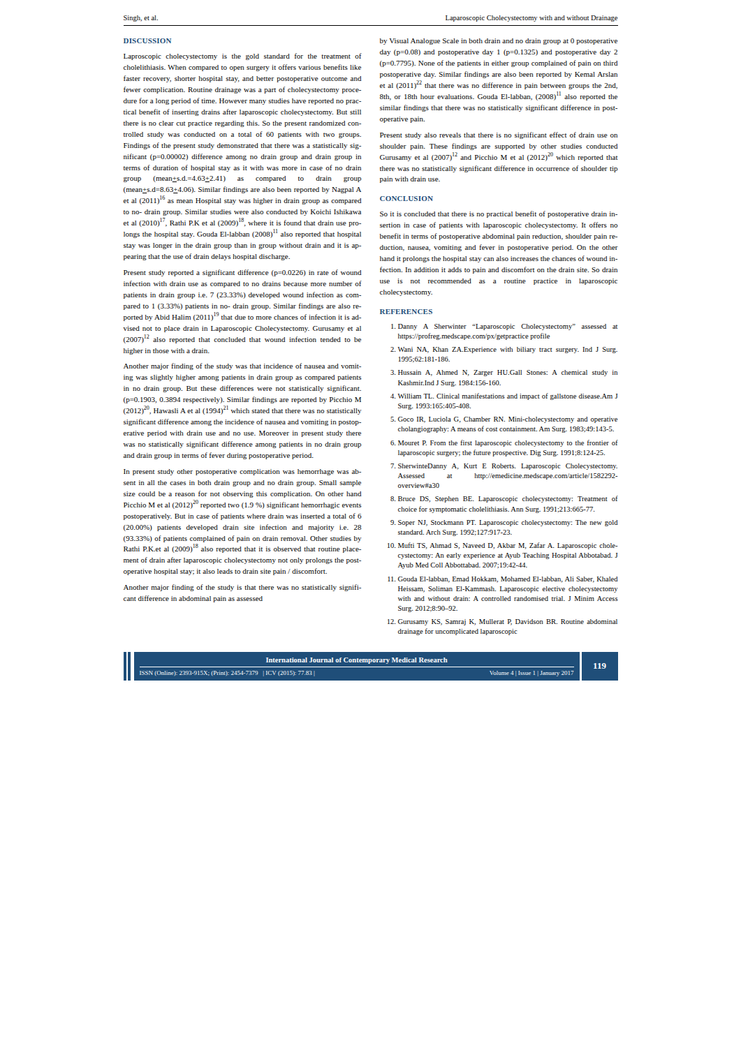Singh, et al.
Laparoscopic Cholecystectomy with and without Drainage
DISCUSSION
Laproscopic cholecystectomy is the gold standard for the treatment of cholelithiasis. When compared to open surgery it offers various benefits like faster recovery, shorter hospital stay, and better postoperative outcome and fewer complication. Routine drainage was a part of cholecystectomy procedure for a long period of time. However many studies have reported no practical benefit of inserting drains after laparoscopic cholecystectomy. But still there is no clear cut practice regarding this. So the present randomized controlled study was conducted on a total of 60 patients with two groups. Findings of the present study demonstrated that there was a statistically significant (p=0.00002) difference among no drain group and drain group in terms of duration of hospital stay as it with was more in case of no drain group (mean+s.d.=4.63+2.41) as compared to drain group (mean+s.d=8.63+4.06). Similar findings are also been reported by Nagpal A et al (2011)16 as mean Hospital stay was higher in drain group as compared to no- drain group. Similar studies were also conducted by Koichi Ishikawa et al (2010)17, Rathi P.K et al (2009)18, where it is found that drain use prolongs the hospital stay. Gouda El-labban (2008)11 also reported that hospital stay was longer in the drain group than in group without drain and it is appearing that the use of drain delays hospital discharge.
Present study reported a significant difference (p=0.0226) in rate of wound infection with drain use as compared to no drains because more number of patients in drain group i.e. 7 (23.33%) developed wound infection as compared to 1 (3.33%) patients in no- drain group. Similar findings are also reported by Abid Halim (2011)19 that due to more chances of infection it is advised not to place drain in Laparoscopic Cholecystectomy. Gurusamy et al (2007)12 also reported that concluded that wound infection tended to be higher in those with a drain.
Another major finding of the study was that incidence of nausea and vomiting was slightly higher among patients in drain group as compared patients in no drain group. But these differences were not statistically significant. (p=0.1903, 0.3894 respectively). Similar findings are reported by Picchio M (2012)20, Hawasli A et al (1994)21 which stated that there was no statistically significant difference among the incidence of nausea and vomiting in postoperative period with drain use and no use. Moreover in present study there was no statistically significant difference among patients in no drain group and drain group in terms of fever during postoperative period.
In present study other postoperative complication was hemorrhage was absent in all the cases in both drain group and no drain group. Small sample size could be a reason for not observing this complication. On other hand Picchio M et al (2012)20 reported two (1.9 %) significant hemorrhagic events postoperatively. But in case of patients where drain was inserted a total of 6 (20.00%) patients developed drain site infection and majority i.e. 28 (93.33%) of patients complained of pain on drain removal. Other studies by Rathi P.K.et al (2009)18 also reported that it is observed that routine placement of drain after laparoscopic cholecystectomy not only prolongs the post-operative hospital stay; it also leads to drain site pain / discomfort.
Another major finding of the study is that there was no statistically significant difference in abdominal pain as assessed
by Visual Analogue Scale in both drain and no drain group at 0 postoperative day (p=0.08) and postoperative day 1 (p=0.1325) and postoperative day 2 (p=0.7795). None of the patients in either group complained of pain on third postoperative day. Similar findings are also been reported by Kemal Arslan et al (2011)22 that there was no difference in pain between groups the 2nd, 8th, or 18th hour evaluations. Gouda El-labban, (2008)11 also reported the similar findings that there was no statistically significant difference in postoperative pain.
Present study also reveals that there is no significant effect of drain use on shoulder pain. These findings are supported by other studies conducted Gurusamy et al (2007)12 and Picchio M et al (2012)20 which reported that there was no statistically significant difference in occurrence of shoulder tip pain with drain use.
CONCLUSION
So it is concluded that there is no practical benefit of postoperative drain insertion in case of patients with laparoscopic cholecystectomy. It offers no benefit in terms of postoperative abdominal pain reduction, shoulder pain reduction, nausea, vomiting and fever in postoperative period. On the other hand it prolongs the hospital stay can also increases the chances of wound infection. In addition it adds to pain and discomfort on the drain site. So drain use is not recommended as a routine practice in laparoscopic cholecystectomy.
REFERENCES
Danny A Sherwinter “Laparoscopic Cholecystectomy” assessed at https://profreg.medscape.com/px/getpractice profile
Wani NA, Khan ZA.Experience with biliary tract surgery. Ind J Surg. 1995;62:181-186.
Hussain A, Ahmed N, Zarger HU.Gall Stones: A chemical study in Kashmir.Ind J Surg. 1984:156-160.
William TL. Clinical manifestations and impact of gallstone disease.Am J Surg. 1993:165:405-408.
Goco IR, Luciola G, Chamber RN. Mini-cholecystectomy and operative cholangiography: A means of cost containment. Am Surg. 1983;49:143-5.
Mouret P. From the first laparoscopic cholecystectomy to the frontier of laparoscopic surgery; the future prospective. Dig Surg. 1991;8:124-25.
SherwinteDanny A, Kurt E Roberts. Laparoscopic Cholecystectomy. Assessed at http://emedicine.medscape.com/article/1582292-overview#a30
Bruce DS, Stephen BE. Laparoscopic cholecystectomy: Treatment of choice for symptomatic cholelithiasis. Ann Surg. 1991;213:665-77.
Soper NJ, Stockmann PT. Laparoscopic cholecystectomy: The new gold standard. Arch Surg. 1992;127:917-23.
Mufti TS, Ahmad S, Naveed D, Akbar M, Zafar A. Laparoscopic cholecystectomy: An early experience at Ayub Teaching Hospital Abbotabad. J Ayub Med Coll Abbottabad. 2007;19:42-44.
Gouda El-labban, Emad Hokkam, Mohamed El-labban, Ali Saber, Khaled Heissam, Soliman El-Kammash. Laparoscopic elective cholecystectomy with and without drain: A controlled randomised trial. J Minim Access Surg. 2012;8:90–92.
Gurusamy KS, Samraj K, Mullerat P, Davidson BR. Routine abdominal drainage for uncomplicated laparoscopic
International Journal of Contemporary Medical Research
ISSN (Online): 2393-915X; (Print): 2454-7379 | ICV (2015): 77.83 |
Volume 4 | Issue 1 | January 2017
119